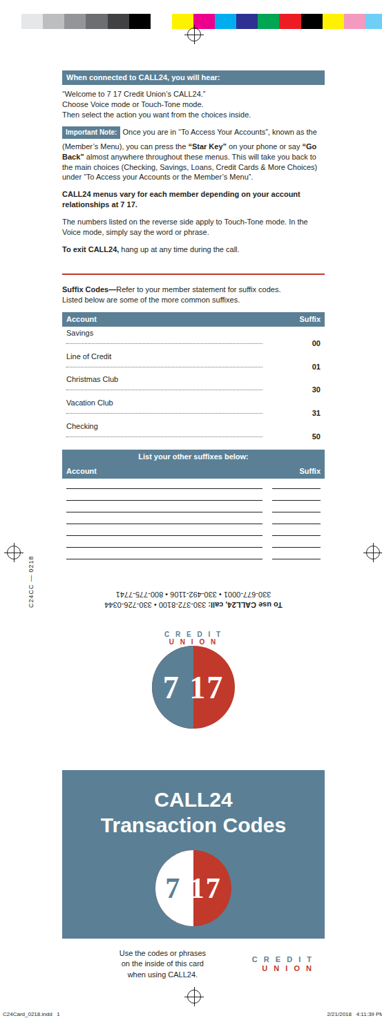When connected to CALL24, you will hear:
“Welcome to 7 17 Credit Union’s CALL24.”
Choose Voice mode or Touch-Tone mode.
Then select the action you want from the choices inside.
Important Note: Once you are in “To Access Your Accounts”, known as the (Member’s Menu), you can press the “Star Key” on your phone or say “Go Back” almost anywhere throughout these menus. This will take you back to the main choices (Checking, Savings, Loans, Credit Cards & More Choices) under “To Access your Accounts or the Member’s Menu”.
CALL24 menus vary for each member depending on your account relationships at 7 17.
The numbers listed on the reverse side apply to Touch-Tone mode. In the Voice mode, simply say the word or phrase.
To exit CALL24, hang up at any time during the call.
Suffix Codes—Refer to your member statement for suffix codes.
Listed below are some of the more common suffixes.
| Account | Suffix |
| --- | --- |
| Savings | 00 |
| Line of Credit | 01 |
| Christmas Club | 30 |
| Vacation Club | 31 |
| Checking | 50 |
List your other suffixes below:
| Account | Suffix |
| --- | --- |
To use CALL24, call: 330-372-8100 • 330-726-0344
330-677-0001 • 330-492-1106 • 800-775-7741
C R E D I T
U N I O N
7 17
C24CC — 0218
CALL24
Transaction Codes
7 17
Use the codes or phrases
on the inside of this card
when using CALL24.
C R E D I T
U N I O N
C24Card_0218.indd 1 2/21/2018 4:11:39 PM